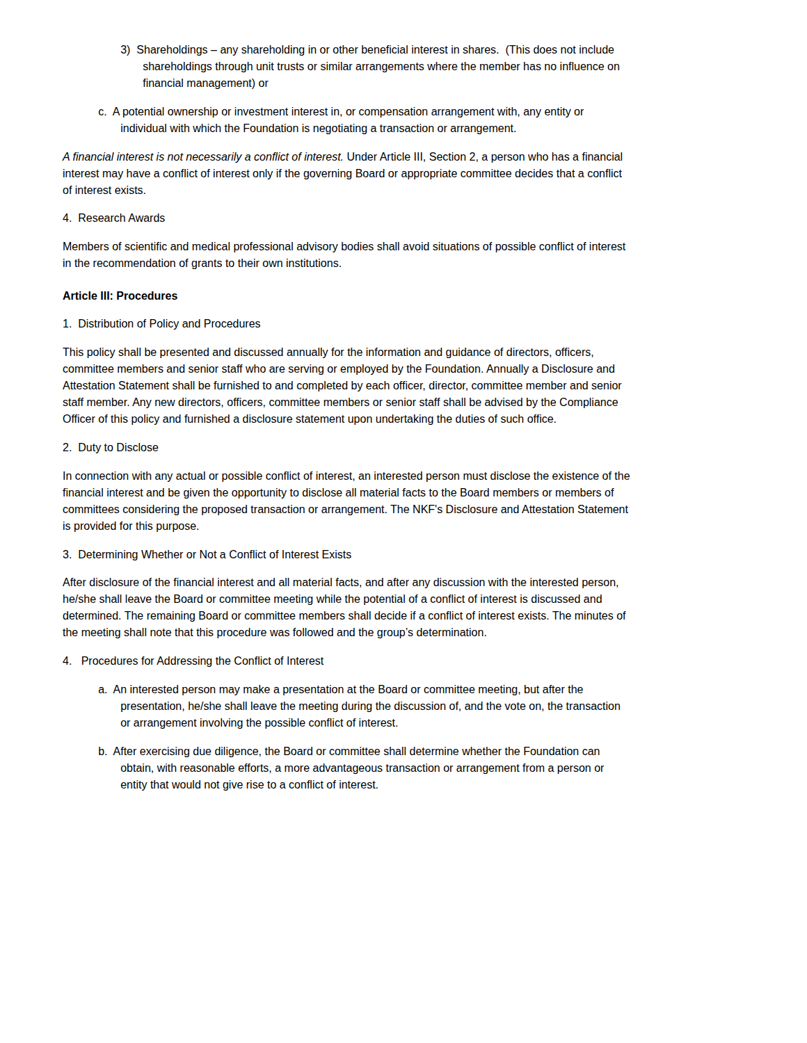3) Shareholdings – any shareholding in or other beneficial interest in shares. (This does not include shareholdings through unit trusts or similar arrangements where the member has no influence on financial management) or
c. A potential ownership or investment interest in, or compensation arrangement with, any entity or individual with which the Foundation is negotiating a transaction or arrangement.
A financial interest is not necessarily a conflict of interest. Under Article III, Section 2, a person who has a financial interest may have a conflict of interest only if the governing Board or appropriate committee decides that a conflict of interest exists.
4. Research Awards
Members of scientific and medical professional advisory bodies shall avoid situations of possible conflict of interest in the recommendation of grants to their own institutions.
Article III: Procedures
1. Distribution of Policy and Procedures
This policy shall be presented and discussed annually for the information and guidance of directors, officers, committee members and senior staff who are serving or employed by the Foundation. Annually a Disclosure and Attestation Statement shall be furnished to and completed by each officer, director, committee member and senior staff member. Any new directors, officers, committee members or senior staff shall be advised by the Compliance Officer of this policy and furnished a disclosure statement upon undertaking the duties of such office.
2. Duty to Disclose
In connection with any actual or possible conflict of interest, an interested person must disclose the existence of the financial interest and be given the opportunity to disclose all material facts to the Board members or members of committees considering the proposed transaction or arrangement. The NKF's Disclosure and Attestation Statement is provided for this purpose.
3. Determining Whether or Not a Conflict of Interest Exists
After disclosure of the financial interest and all material facts, and after any discussion with the interested person, he/she shall leave the Board or committee meeting while the potential of a conflict of interest is discussed and determined. The remaining Board or committee members shall decide if a conflict of interest exists. The minutes of the meeting shall note that this procedure was followed and the group’s determination.
4. Procedures for Addressing the Conflict of Interest
a. An interested person may make a presentation at the Board or committee meeting, but after the presentation, he/she shall leave the meeting during the discussion of, and the vote on, the transaction or arrangement involving the possible conflict of interest.
b. After exercising due diligence, the Board or committee shall determine whether the Foundation can obtain, with reasonable efforts, a more advantageous transaction or arrangement from a person or entity that would not give rise to a conflict of interest.